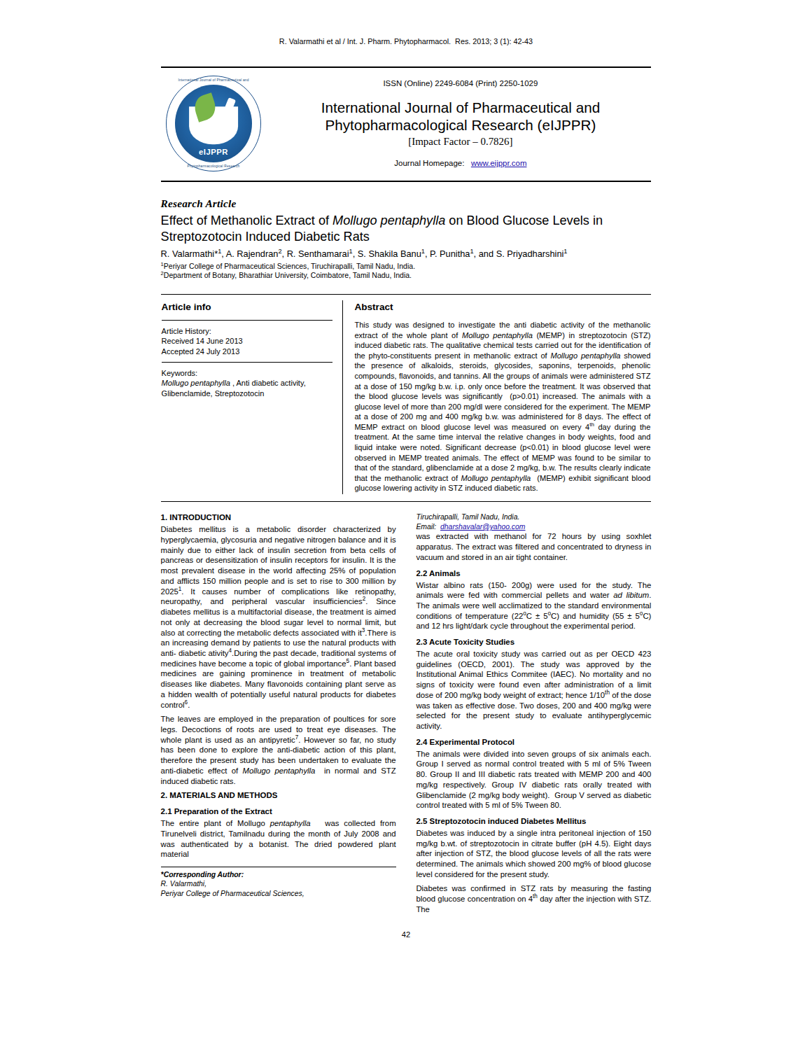R. Valarmathi et al / Int. J. Pharm. Phytopharmacol. Res. 2013; 3 (1): 42-43
| eIJPPR International Journal of Pharmaceutical and Phytopharmacological Research | ISSN (Online) 2249-6084 (Print) 2250-1029 International Journal of Pharmaceutical and Phytopharmacological Research (eIJPPR) [Impact Factor – 0.7826] Journal Homepage: www.eijppr.com |
Research Article
Effect of Methanolic Extract of Mollugo pentaphylla on Blood Glucose Levels in Streptozotocin Induced Diabetic Rats
R. Valarmathi*1, A. Rajendran2, R. Senthamarai1, S. Shakila Banu1, P. Punitha1, and S. Priyadharshini1
1Periyar College of Pharmaceutical Sciences, Tiruchirapalli, Tamil Nadu, India.
2Department of Botany, Bharathiar University, Coimbatore, Tamil Nadu, India.
| Article info Article History: Received 14 June 2013 Accepted 24 July 2013 Keywords: Mollugo pentaphylla , Anti diabetic activity, Glibenclamide, Streptozotocin | Abstract This study was designed to investigate the anti diabetic activity of the methanolic extract of the whole plant of Mollugo pentaphylla (MEMP) in streptozotocin (STZ) induced diabetic rats. The qualitative chemical tests carried out for the identification of the phyto-constituents present in methanolic extract of Mollugo pentaphylla showed the presence of alkaloids, steroids, glycosides, saponins, terpenoids, phenolic compounds, flavonoids, and tannins. All the groups of animals were administered STZ at a dose of 150 mg/kg b.w. i.p. only once before the treatment. It was observed that the blood glucose levels was significantly (p>0.01) increased. The animals with a glucose level of more than 200 mg/dl were considered for the experiment. The MEMP at a dose of 200 mg and 400 mg/kg b.w. was administered for 8 days. The effect of MEMP extract on blood glucose level was measured on every 4 th day during the treatment. At the same time interval the relative changes in body weights, food and liquid intake were noted. Significant decrease (p<0.01) in blood glucose level were observed in MEMP treated animals. The effect of MEMP was found to be similar to that of the standard, glibenclamide at a dose 2 mg/kg, b.w. The results clearly indicate that the methanolic extract of Mollugo pentaphylla (MEMP) exhibit significant blood glucose lowering activity in STZ induced diabetic rats. |
1. INTRODUCTION
Diabetes mellitus is a metabolic disorder characterized by hyperglycaemia, glycosuria and negative nitrogen balance and it is mainly due to either lack of insulin secretion from beta cells of pancreas or desensitization of insulin receptors for insulin. It is the most prevalent disease in the world affecting 25% of population and afflicts 150 million people and is set to rise to 300 million by 20251. It causes number of complications like retinopathy, neuropathy, and peripheral vascular insufficiencies2. Since diabetes mellitus is a multifactorial disease, the treatment is aimed not only at decreasing the blood sugar level to normal limit, but also at correcting the metabolic defects associated with it3.There is an increasing demand by patients to use the natural products with anti- diabetic ativity4.During the past decade, traditional systems of medicines have become a topic of global importance5. Plant based medicines are gaining prominence in treatment of metabolic diseases like diabetes. Many flavonoids containing plant serve as a hidden wealth of potentially useful natural products for diabetes control6.
The leaves are employed in the preparation of poultices for sore legs. Decoctions of roots are used to treat eye diseases. The whole plant is used as an antipyretic7. However so far, no study has been done to explore the anti-diabetic action of this plant, therefore the present study has been undertaken to evaluate the anti-diabetic effect of Mollugo pentaphylla in normal and STZ induced diabetic rats.
2. MATERIALS AND METHODS
2.1 Preparation of the Extract
The entire plant of Mollugo pentaphylla was collected from Tirunelveli district, Tamilnadu during the month of July 2008 and was authenticated by a botanist. The dried powdered plant material
*Corresponding Author:
R. Valarmathi,
Periyar College of Pharmaceutical Sciences,
Tiruchirapalli, Tamil Nadu, India.
Email: dharshavalar@yahoo.com
was extracted with methanol for 72 hours by using soxhlet apparatus. The extract was filtered and concentrated to dryness in vacuum and stored in an air tight container.
2.2 Animals
Wistar albino rats (150- 200g) were used for the study. The animals were fed with commercial pellets and water ad libitum. The animals were well acclimatized to the standard environmental conditions of temperature (22oC ± 5oC) and humidity (55 ± 5oC) and 12 hrs light/dark cycle throughout the experimental period.
2.3 Acute Toxicity Studies
The acute oral toxicity study was carried out as per OECD 423 guidelines (OECD, 2001). The study was approved by the Institutional Animal Ethics Commitee (IAEC). No mortality and no signs of toxicity were found even after administration of a limit dose of 200 mg/kg body weight of extract; hence 1/10th of the dose was taken as effective dose. Two doses, 200 and 400 mg/kg were selected for the present study to evaluate antihyperglycemic activity.
2.4 Experimental Protocol
The animals were divided into seven groups of six animals each. Group I served as normal control treated with 5 ml of 5% Tween 80. Group II and III diabetic rats treated with MEMP 200 and 400 mg/kg respectively. Group IV diabetic rats orally treated with Glibenclamide (2 mg/kg body weight). Group V served as diabetic control treated with 5 ml of 5% Tween 80.
2.5 Streptozotocin induced Diabetes Mellitus
Diabetes was induced by a single intra peritoneal injection of 150 mg/kg b.wt. of streptozotocin in citrate buffer (pH 4.5). Eight days after injection of STZ, the blood glucose levels of all the rats were determined. The animals which showed 200 mg% of blood glucose level considered for the present study.
Diabetes was confirmed in STZ rats by measuring the fasting blood glucose concentration on 4th day after the injection with STZ. The
42